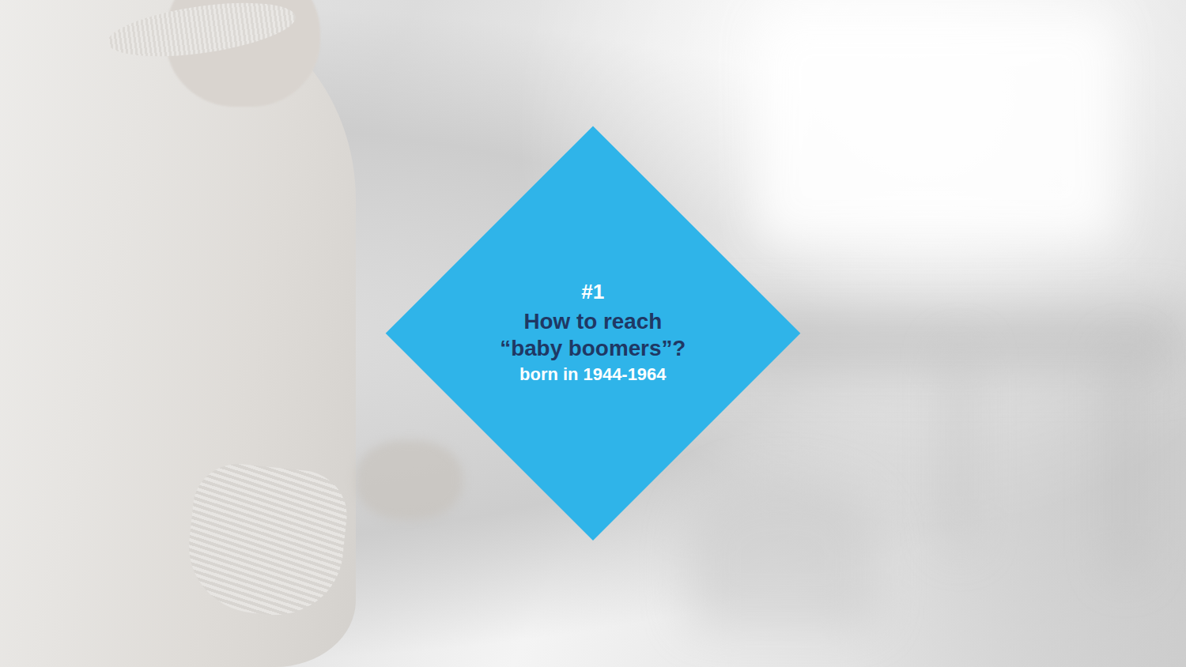#1
How to reach
“baby boomers”?
born in 1944-1964